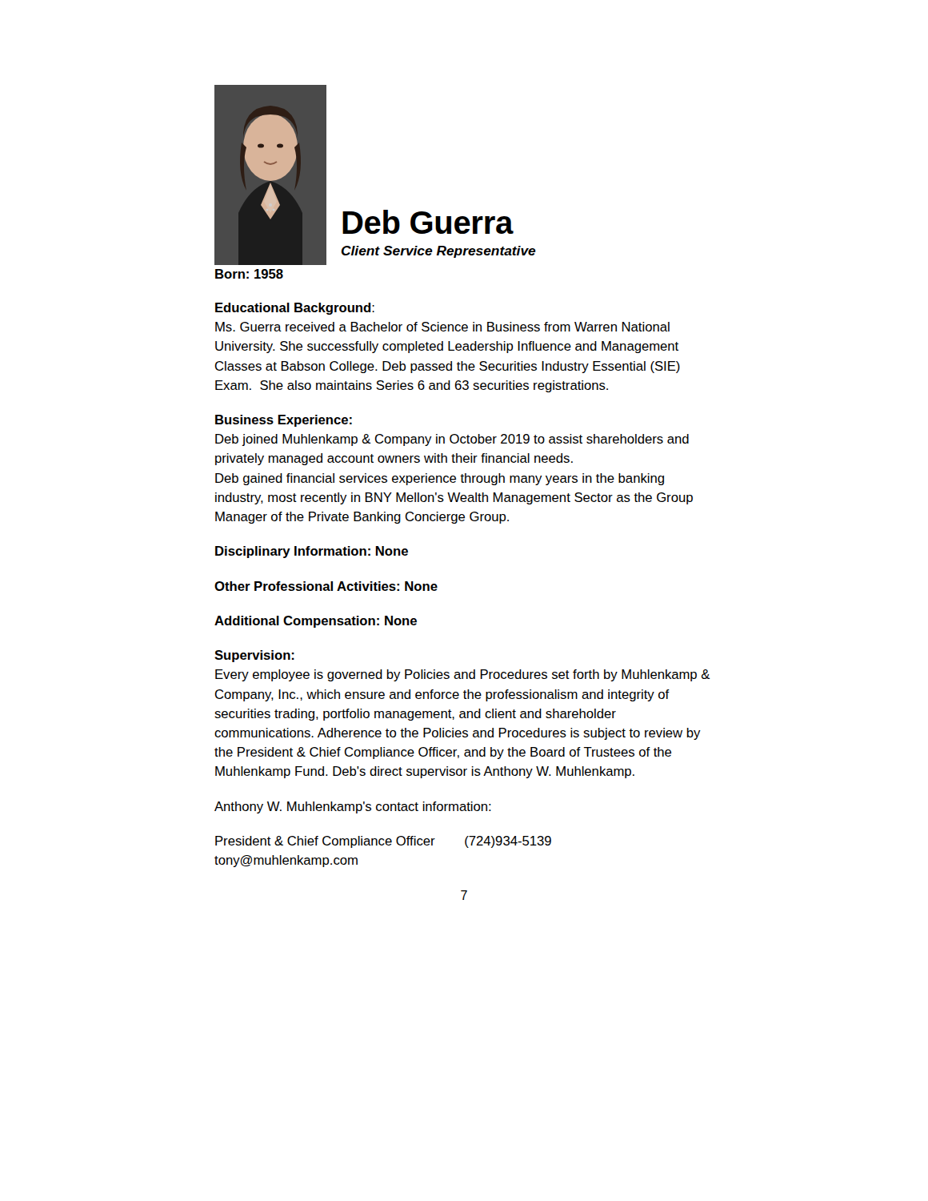Deb Guerra
Client Service Representative
Born: 1958
Educational Background
:
Ms. Guerra received a Bachelor of Science in Business from Warren National University. She successfully completed Leadership Influence and Management Classes at Babson College. Deb passed the Securities Industry Essential (SIE) Exam. She also maintains Series 6 and 63 securities registrations.
Business Experience:
Deb joined Muhlenkamp & Company in October 2019 to assist shareholders and privately managed account owners with their financial needs.
Deb gained financial services experience through many years in the banking industry, most recently in BNY Mellon's Wealth Management Sector as the Group Manager of the Private Banking Concierge Group.
Disciplinary Information: None
Other Professional Activities: None
Additional Compensation: None
Supervision:
Every employee is governed by Policies and Procedures set forth by Muhlenkamp & Company, Inc., which ensure and enforce the professionalism and integrity of securities trading, portfolio management, and client and shareholder communications. Adherence to the Policies and Procedures is subject to review by the President & Chief Compliance Officer, and by the Board of Trustees of the Muhlenkamp Fund. Deb's direct supervisor is Anthony W. Muhlenkamp.
Anthony W. Muhlenkamp's contact information:
President & Chief Compliance Officer (724)934-5139 tony@muhlenkamp.com
7